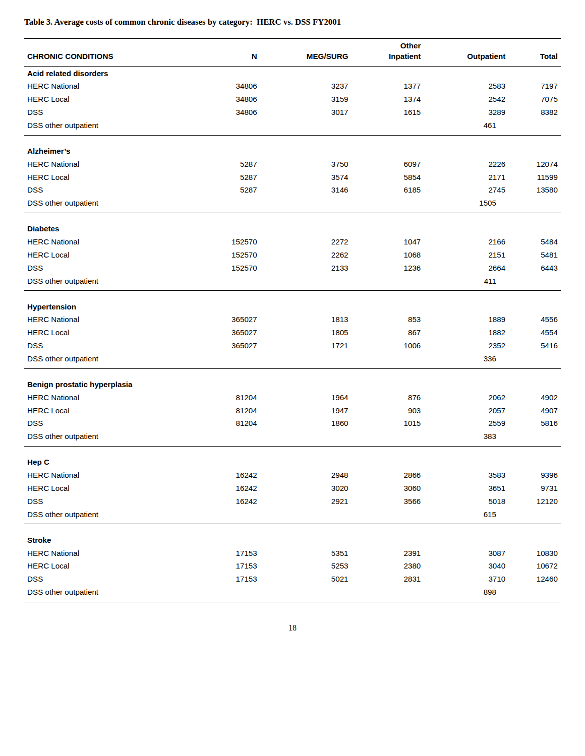Table 3. Average costs of common chronic diseases by category: HERC vs. DSS FY2001
| CHRONIC CONDITIONS | N | MEG/SURG | Other Inpatient | Outpatient | Total |
| --- | --- | --- | --- | --- | --- |
| Acid related disorders |
| HERC National | 34806 | 3237 | 1377 | 2583 | 7197 |
| HERC Local | 34806 | 3159 | 1374 | 2542 | 7075 |
| DSS | 34806 | 3017 | 1615 | 3289 | 8382 |
| DSS other outpatient | | | | 461 | |
| Alzheimer’s |
| HERC National | 5287 | 3750 | 6097 | 2226 | 12074 |
| HERC Local | 5287 | 3574 | 5854 | 2171 | 11599 |
| DSS | 5287 | 3146 | 6185 | 2745 | 13580 |
| DSS other outpatient | | | | 1505 | |
| Diabetes |
| HERC National | 152570 | 2272 | 1047 | 2166 | 5484 |
| HERC Local | 152570 | 2262 | 1068 | 2151 | 5481 |
| DSS | 152570 | 2133 | 1236 | 2664 | 6443 |
| DSS other outpatient | | | | 411 | |
| Hypertension |
| HERC National | 365027 | 1813 | 853 | 1889 | 4556 |
| HERC Local | 365027 | 1805 | 867 | 1882 | 4554 |
| DSS | 365027 | 1721 | 1006 | 2352 | 5416 |
| DSS other outpatient | | | | 336 | |
| Benign prostatic hyperplasia |
| HERC National | 81204 | 1964 | 876 | 2062 | 4902 |
| HERC Local | 81204 | 1947 | 903 | 2057 | 4907 |
| DSS | 81204 | 1860 | 1015 | 2559 | 5816 |
| DSS other outpatient | | | | 383 | |
| Hep C |
| HERC National | 16242 | 2948 | 2866 | 3583 | 9396 |
| HERC Local | 16242 | 3020 | 3060 | 3651 | 9731 |
| DSS | 16242 | 2921 | 3566 | 5018 | 12120 |
| DSS other outpatient | | | | 615 | |
| Stroke |
| HERC National | 17153 | 5351 | 2391 | 3087 | 10830 |
| HERC Local | 17153 | 5253 | 2380 | 3040 | 10672 |
| DSS | 17153 | 5021 | 2831 | 3710 | 12460 |
| DSS other outpatient | | | | 898 | |
18